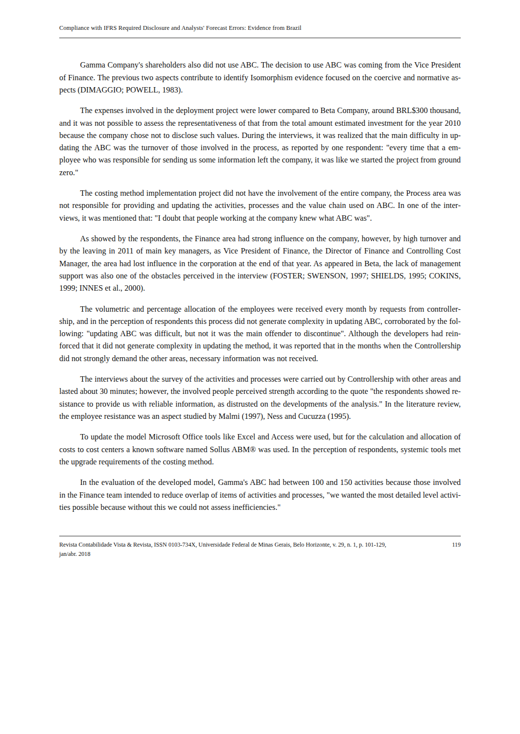Compliance with IFRS Required Disclosure and Analysts' Forecast Errors: Evidence from Brazil
Gamma Company's shareholders also did not use ABC. The decision to use ABC was coming from the Vice President of Finance. The previous two aspects contribute to identify Isomorphism evidence focused on the coercive and normative aspects (DIMAGGIO; POWELL, 1983).
The expenses involved in the deployment project were lower compared to Beta Company, around BRL$300 thousand, and it was not possible to assess the representativeness of that from the total amount estimated investment for the year 2010 because the company chose not to disclose such values. During the interviews, it was realized that the main difficulty in updating the ABC was the turnover of those involved in the process, as reported by one respondent: "every time that a employee who was responsible for sending us some information left the company, it was like we started the project from ground zero."
The costing method implementation project did not have the involvement of the entire company, the Process area was not responsible for providing and updating the activities, processes and the value chain used on ABC. In one of the interviews, it was mentioned that: "I doubt that people working at the company knew what ABC was".
As showed by the respondents, the Finance area had strong influence on the company, however, by high turnover and by the leaving in 2011 of main key managers, as Vice President of Finance, the Director of Finance and Controlling Cost Manager, the area had lost influence in the corporation at the end of that year. As appeared in Beta, the lack of management support was also one of the obstacles perceived in the interview (FOSTER; SWENSON, 1997; SHIELDS, 1995; COKINS, 1999; INNES et al., 2000).
The volumetric and percentage allocation of the employees were received every month by requests from controllership, and in the perception of respondents this process did not generate complexity in updating ABC, corroborated by the following: "updating ABC was difficult, but not it was the main offender to discontinue". Although the developers had reinforced that it did not generate complexity in updating the method, it was reported that in the months when the Controllership did not strongly demand the other areas, necessary information was not received.
The interviews about the survey of the activities and processes were carried out by Controllership with other areas and lasted about 30 minutes; however, the involved people perceived strength according to the quote "the respondents showed resistance to provide us with reliable information, as distrusted on the developments of the analysis." In the literature review, the employee resistance was an aspect studied by Malmi (1997), Ness and Cucuzza (1995).
To update the model Microsoft Office tools like Excel and Access were used, but for the calculation and allocation of costs to cost centers a known software named Sollus ABM® was used. In the perception of respondents, systemic tools met the upgrade requirements of the costing method.
In the evaluation of the developed model, Gamma's ABC had between 100 and 150 activities because those involved in the Finance team intended to reduce overlap of items of activities and processes, "we wanted the most detailed level activities possible because without this we could not assess inefficiencies."
Revista Contabilidade Vista & Revista, ISSN 0103-734X, Universidade Federal de Minas Gerais, Belo Horizonte, v. 29, n. 1, p. 101-129, jan/abr. 2018
119